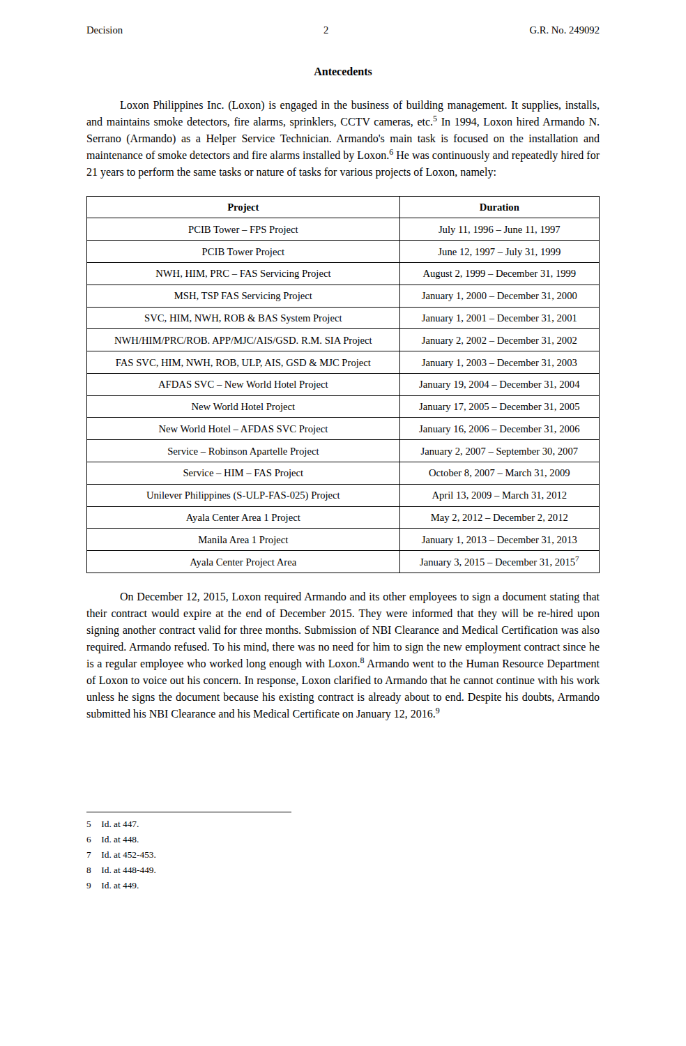Decision 2 G.R. No. 249092
Antecedents
Loxon Philippines Inc. (Loxon) is engaged in the business of building management. It supplies, installs, and maintains smoke detectors, fire alarms, sprinklers, CCTV cameras, etc.5 In 1994, Loxon hired Armando N. Serrano (Armando) as a Helper Service Technician. Armando's main task is focused on the installation and maintenance of smoke detectors and fire alarms installed by Loxon.6 He was continuously and repeatedly hired for 21 years to perform the same tasks or nature of tasks for various projects of Loxon, namely:
| Project | Duration |
| --- | --- |
| PCIB Tower – FPS Project | July 11, 1996 – June 11, 1997 |
| PCIB Tower Project | June 12, 1997 – July 31, 1999 |
| NWH, HIM, PRC – FAS Servicing Project | August 2, 1999 – December 31, 1999 |
| MSH, TSP FAS Servicing Project | January 1, 2000 – December 31, 2000 |
| SVC, HIM, NWH, ROB & BAS System Project | January 1, 2001 – December 31, 2001 |
| NWH/HIM/PRC/ROB. APP/MJC/AIS/GSD. R.M. SIA Project | January 2, 2002 – December 31, 2002 |
| FAS SVC, HIM, NWH, ROB, ULP, AIS, GSD & MJC Project | January 1, 2003 – December 31, 2003 |
| AFDAS SVC – New World Hotel Project | January 19, 2004 – December 31, 2004 |
| New World Hotel Project | January 17, 2005 – December 31, 2005 |
| New World Hotel – AFDAS SVC Project | January 16, 2006 – December 31, 2006 |
| Service – Robinson Apartelle Project | January 2, 2007 – September 30, 2007 |
| Service – HIM – FAS Project | October 8, 2007 – March 31, 2009 |
| Unilever Philippines (S-ULP-FAS-025) Project | April 13, 2009 – March 31, 2012 |
| Ayala Center Area 1 Project | May 2, 2012 – December 2, 2012 |
| Manila Area 1 Project | January 1, 2013 – December 31, 2013 |
| Ayala Center Project Area | January 3, 2015 – December 31, 2015 7 |
On December 12, 2015, Loxon required Armando and its other employees to sign a document stating that their contract would expire at the end of December 2015. They were informed that they will be re-hired upon signing another contract valid for three months. Submission of NBI Clearance and Medical Certification was also required. Armando refused. To his mind, there was no need for him to sign the new employment contract since he is a regular employee who worked long enough with Loxon.8 Armando went to the Human Resource Department of Loxon to voice out his concern. In response, Loxon clarified to Armando that he cannot continue with his work unless he signs the document because his existing contract is already about to end. Despite his doubts, Armando submitted his NBI Clearance and his Medical Certificate on January 12, 2016.9
 
5 Id. at 447.
6 Id. at 448.
7 Id. at 452-453.
8 Id. at 448-449.
9 Id. at 449.